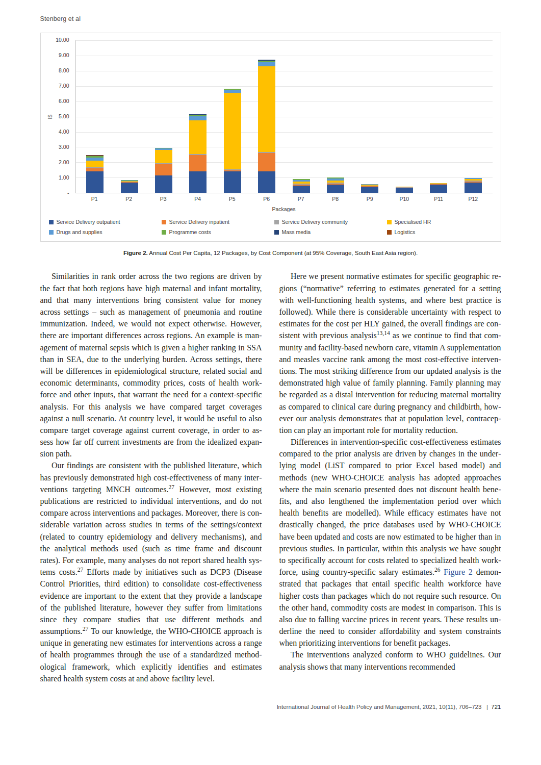Stenberg et al
I$ 10.00 9.00 8.00 7.00 6.00 5.00 4.00 3.00 2.00 1.00 -
P1 P2 P3 P4 P5 P6 P7 P8 P9 P10 P11 P12
Packages
Service Delivery outpatient
Service Delivery inpatient
Service Delivery community
Specialised HR
Drugs and supplies
Programme costs
Mass media
Logistics
Figure 2. Annual Cost Per Capita, 12 Packages, by Cost Component (at 95% Coverage, South East Asia region).
Similarities in rank order across the two regions are driven by the fact that both regions have high maternal and infant mortality, and that many interventions bring consistent value for money across settings – such as management of pneumonia and routine immunization. Indeed, we would not expect otherwise. However, there are important differences across regions. An example is management of maternal sepsis which is given a higher ranking in SSA than in SEA, due to the underlying burden. Across settings, there will be differences in epidemiological structure, related social and economic determinants, commodity prices, costs of health workforce and other inputs, that warrant the need for a context-specific analysis. For this analysis we have compared target coverages against a null scenario. At country level, it would be useful to also compare target coverage against current coverage, in order to assess how far off current investments are from the idealized expansion path.
Our findings are consistent with the published literature, which has previously demonstrated high cost-effectiveness of many interventions targeting MNCH outcomes.27 However, most existing publications are restricted to individual interventions, and do not compare across interventions and packages. Moreover, there is considerable variation across studies in terms of the settings/context (related to country epidemiology and delivery mechanisms), and the analytical methods used (such as time frame and discount rates). For example, many analyses do not report shared health systems costs.27 Efforts made by initiatives such as DCP3 (Disease Control Priorities, third edition) to consolidate cost-effectiveness evidence are important to the extent that they provide a landscape of the published literature, however they suffer from limitations since they compare studies that use different methods and assumptions.27 To our knowledge, the WHO-CHOICE approach is unique in generating new estimates for interventions across a range of health programmes through the use of a standardized methodological framework, which explicitly identifies and estimates shared health system costs at and above facility level.
Here we present normative estimates for specific geographic regions (“normative” referring to estimates generated for a setting with well-functioning health systems, and where best practice is followed). While there is considerable uncertainty with respect to estimates for the cost per HLY gained, the overall findings are consistent with previous analysis13,14 as we continue to find that community and facility-based newborn care, vitamin A supplementation and measles vaccine rank among the most cost-effective interventions. The most striking difference from our updated analysis is the demonstrated high value of family planning. Family planning may be regarded as a distal intervention for reducing maternal mortality as compared to clinical care during pregnancy and childbirth, however our analysis demonstrates that at population level, contraception can play an important role for mortality reduction.
Differences in intervention-specific cost-effectiveness estimates compared to the prior analysis are driven by changes in the underlying model (LiST compared to prior Excel based model) and methods (new WHO-CHOICE analysis has adopted approaches where the main scenario presented does not discount health benefits, and also lengthened the implementation period over which health benefits are modelled). While efficacy estimates have not drastically changed, the price databases used by WHO-CHOICE have been updated and costs are now estimated to be higher than in previous studies. In particular, within this analysis we have sought to specifically account for costs related to specialized health workforce, using country-specific salary estimates.26 Figure 2 demonstrated that packages that entail specific health workforce have higher costs than packages which do not require such resource. On the other hand, commodity costs are modest in comparison. This is also due to falling vaccine prices in recent years. These results underline the need to consider affordability and system constraints when prioritizing interventions for benefit packages.
The interventions analyzed conform to WHO guidelines. Our analysis shows that many interventions recommended
International Journal of Health Policy and Management, 2021, 10(11), 706–723 | 721